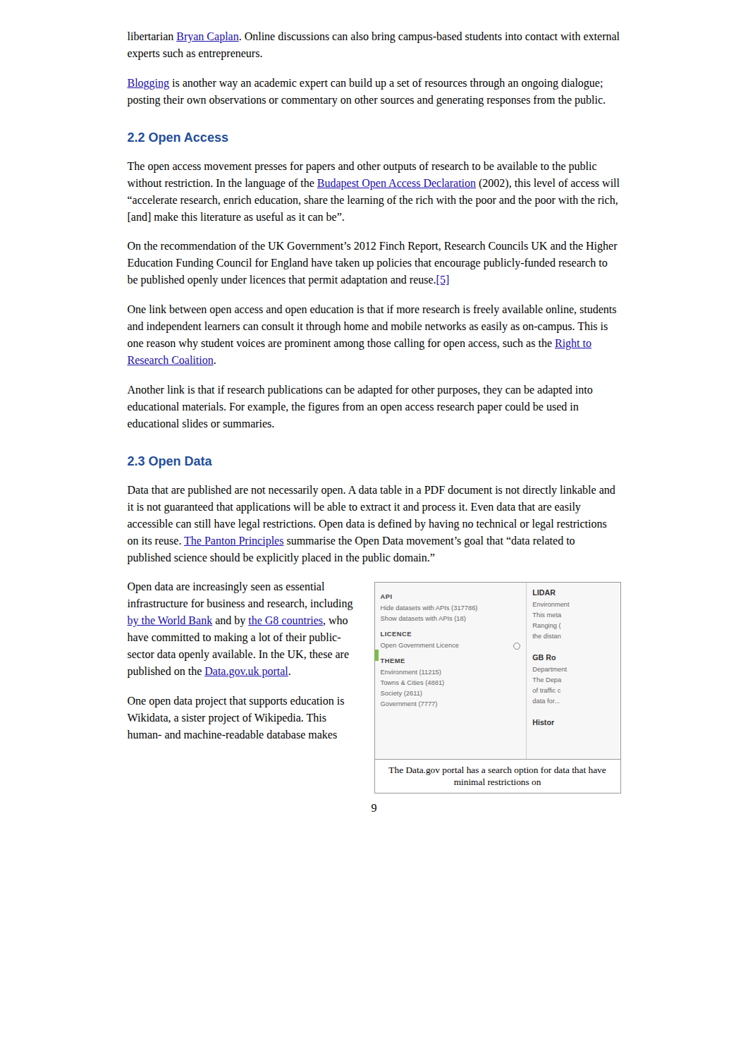libertarian Bryan Caplan. Online discussions can also bring campus-based students into contact with external experts such as entrepreneurs.
Blogging is another way an academic expert can build up a set of resources through an ongoing dialogue; posting their own observations or commentary on other sources and generating responses from the public.
2.2 Open Access
The open access movement presses for papers and other outputs of research to be available to the public without restriction. In the language of the Budapest Open Access Declaration (2002), this level of access will “accelerate research, enrich education, share the learning of the rich with the poor and the poor with the rich, [and] make this literature as useful as it can be”.
On the recommendation of the UK Government’s 2012 Finch Report, Research Councils UK and the Higher Education Funding Council for England have taken up policies that encourage publicly-funded research to be published openly under licences that permit adaptation and reuse.[5]
One link between open access and open education is that if more research is freely available online, students and independent learners can consult it through home and mobile networks as easily as on-campus. This is one reason why student voices are prominent among those calling for open access, such as the Right to Research Coalition.
Another link is that if research publications can be adapted for other purposes, they can be adapted into educational materials. For example, the figures from an open access research paper could be used in educational slides or summaries.
2.3 Open Data
Data that are published are not necessarily open. A data table in a PDF document is not directly linkable and it is not guaranteed that applications will be able to extract it and process it. Even data that are easily accessible can still have legal restrictions. Open data is defined by having no technical or legal restrictions on its reuse. The Panton Principles summarise the Open Data movement’s goal that “data related to published science should be explicitly placed in the public domain.”
API
Hide datasets with APIs (317786)
Show datasets with APIs (18)
LICENCE
Open Government Licence
THEME
Environment (11215)
Towns & Cities (4881)
Society (2611)
Government (7777)
LIDAR
Environment
This meta
Ranging (
the distan
GB Ro
Department
The Depa
of traffic c
data for...
Histor
The Data.gov portal has a search option for data that have minimal restrictions on
Open data are increasingly seen as essential infrastructure for business and research, including by the World Bank and by the G8 countries, who have committed to making a lot of their public-sector data openly available. In the UK, these are published on the Data.gov.uk portal.
One open data project that supports education is Wikidata, a sister project of Wikipedia. This human- and machine-readable database makes
9